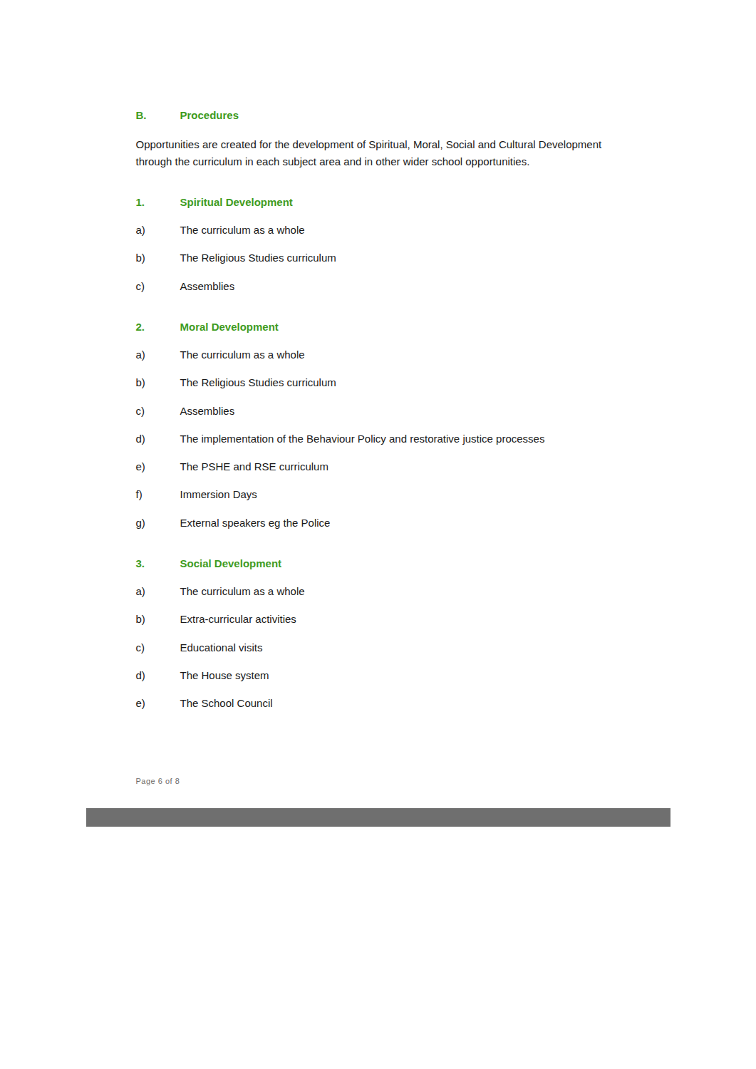B. Procedures
Opportunities are created for the development of Spiritual, Moral, Social and Cultural Development through the curriculum in each subject area and in other wider school opportunities.
1. Spiritual Development
a) The curriculum as a whole
b) The Religious Studies curriculum
c) Assemblies
2. Moral Development
a) The curriculum as a whole
b) The Religious Studies curriculum
c) Assemblies
d) The implementation of the Behaviour Policy and restorative justice processes
e) The PSHE and RSE curriculum
f) Immersion Days
g) External speakers eg the Police
3. Social Development
a) The curriculum as a whole
b) Extra-curricular activities
c) Educational visits
d) The House system
e) The School Council
Page 6 of 8